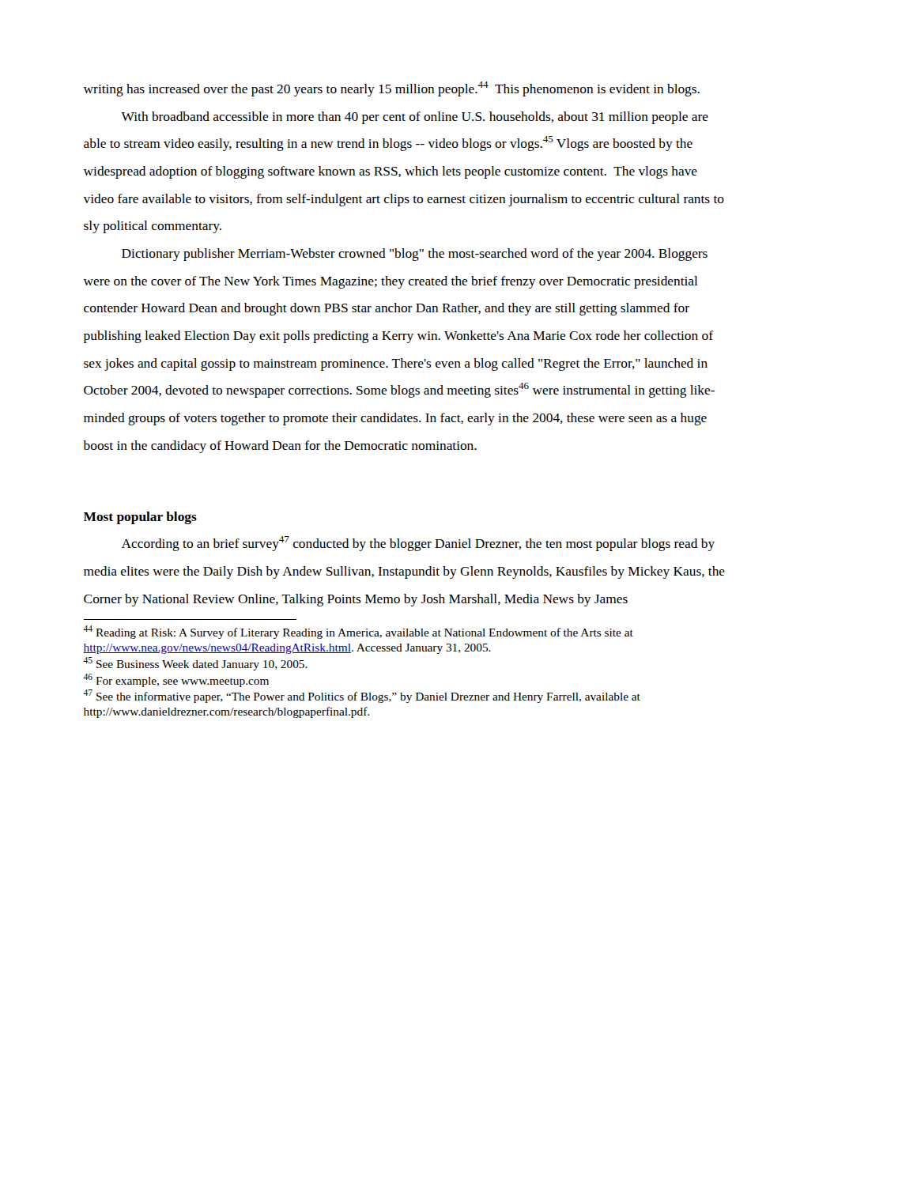writing has increased over the past 20 years to nearly 15 million people.44 This phenomenon is evident in blogs.
With broadband accessible in more than 40 per cent of online U.S. households, about 31 million people are able to stream video easily, resulting in a new trend in blogs -- video blogs or vlogs.45 Vlogs are boosted by the widespread adoption of blogging software known as RSS, which lets people customize content. The vlogs have video fare available to visitors, from self-indulgent art clips to earnest citizen journalism to eccentric cultural rants to sly political commentary.
Dictionary publisher Merriam-Webster crowned "blog" the most-searched word of the year 2004. Bloggers were on the cover of The New York Times Magazine; they created the brief frenzy over Democratic presidential contender Howard Dean and brought down PBS star anchor Dan Rather, and they are still getting slammed for publishing leaked Election Day exit polls predicting a Kerry win. Wonkette's Ana Marie Cox rode her collection of sex jokes and capital gossip to mainstream prominence. There's even a blog called "Regret the Error," launched in October 2004, devoted to newspaper corrections. Some blogs and meeting sites46 were instrumental in getting like-minded groups of voters together to promote their candidates. In fact, early in the 2004, these were seen as a huge boost in the candidacy of Howard Dean for the Democratic nomination.
Most popular blogs
According to an brief survey47 conducted by the blogger Daniel Drezner, the ten most popular blogs read by media elites were the Daily Dish by Andew Sullivan, Instapundit by Glenn Reynolds, Kausfiles by Mickey Kaus, the Corner by National Review Online, Talking Points Memo by Josh Marshall, Media News by James
44 Reading at Risk: A Survey of Literary Reading in America, available at National Endowment of the Arts site at http://www.nea.gov/news/news04/ReadingAtRisk.html. Accessed January 31, 2005.
45 See Business Week dated January 10, 2005.
46 For example, see www.meetup.com
47 See the informative paper, “The Power and Politics of Blogs,” by Daniel Drezner and Henry Farrell, available at http://www.danieldrezner.com/research/blogpaperfinal.pdf.